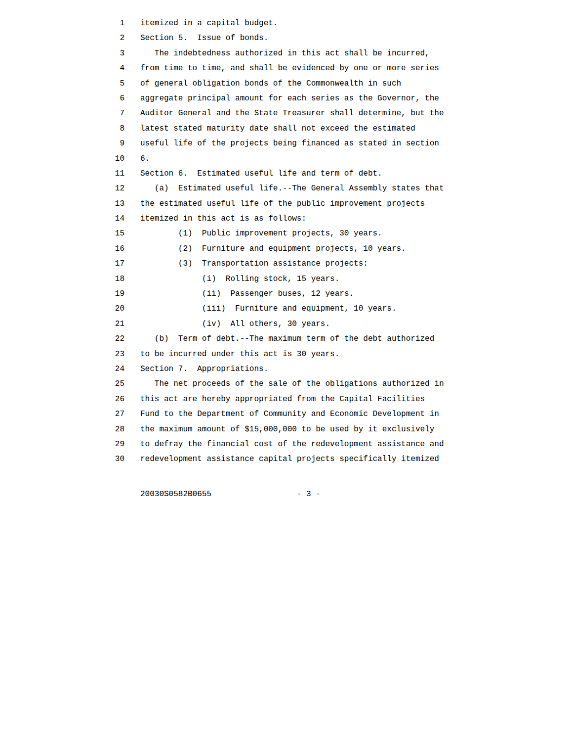itemized in a capital budget.
Section 5. Issue of bonds.
The indebtedness authorized in this act shall be incurred,
from time to time, and shall be evidenced by one or more series
of general obligation bonds of the Commonwealth in such
aggregate principal amount for each series as the Governor, the
Auditor General and the State Treasurer shall determine, but the
latest stated maturity date shall not exceed the estimated
useful life of the projects being financed as stated in section
6.
Section 6. Estimated useful life and term of debt.
(a) Estimated useful life.--The General Assembly states that
the estimated useful life of the public improvement projects
itemized in this act is as follows:
(1) Public improvement projects, 30 years.
(2) Furniture and equipment projects, 10 years.
(3) Transportation assistance projects:
(i) Rolling stock, 15 years.
(ii) Passenger buses, 12 years.
(iii) Furniture and equipment, 10 years.
(iv) All others, 30 years.
(b) Term of debt.--The maximum term of the debt authorized
to be incurred under this act is 30 years.
Section 7. Appropriations.
The net proceeds of the sale of the obligations authorized in
this act are hereby appropriated from the Capital Facilities
Fund to the Department of Community and Economic Development in
the maximum amount of $15,000,000 to be used by it exclusively
to defray the financial cost of the redevelopment assistance and
redevelopment assistance capital projects specifically itemized
20030S0582B0655 - 3 -